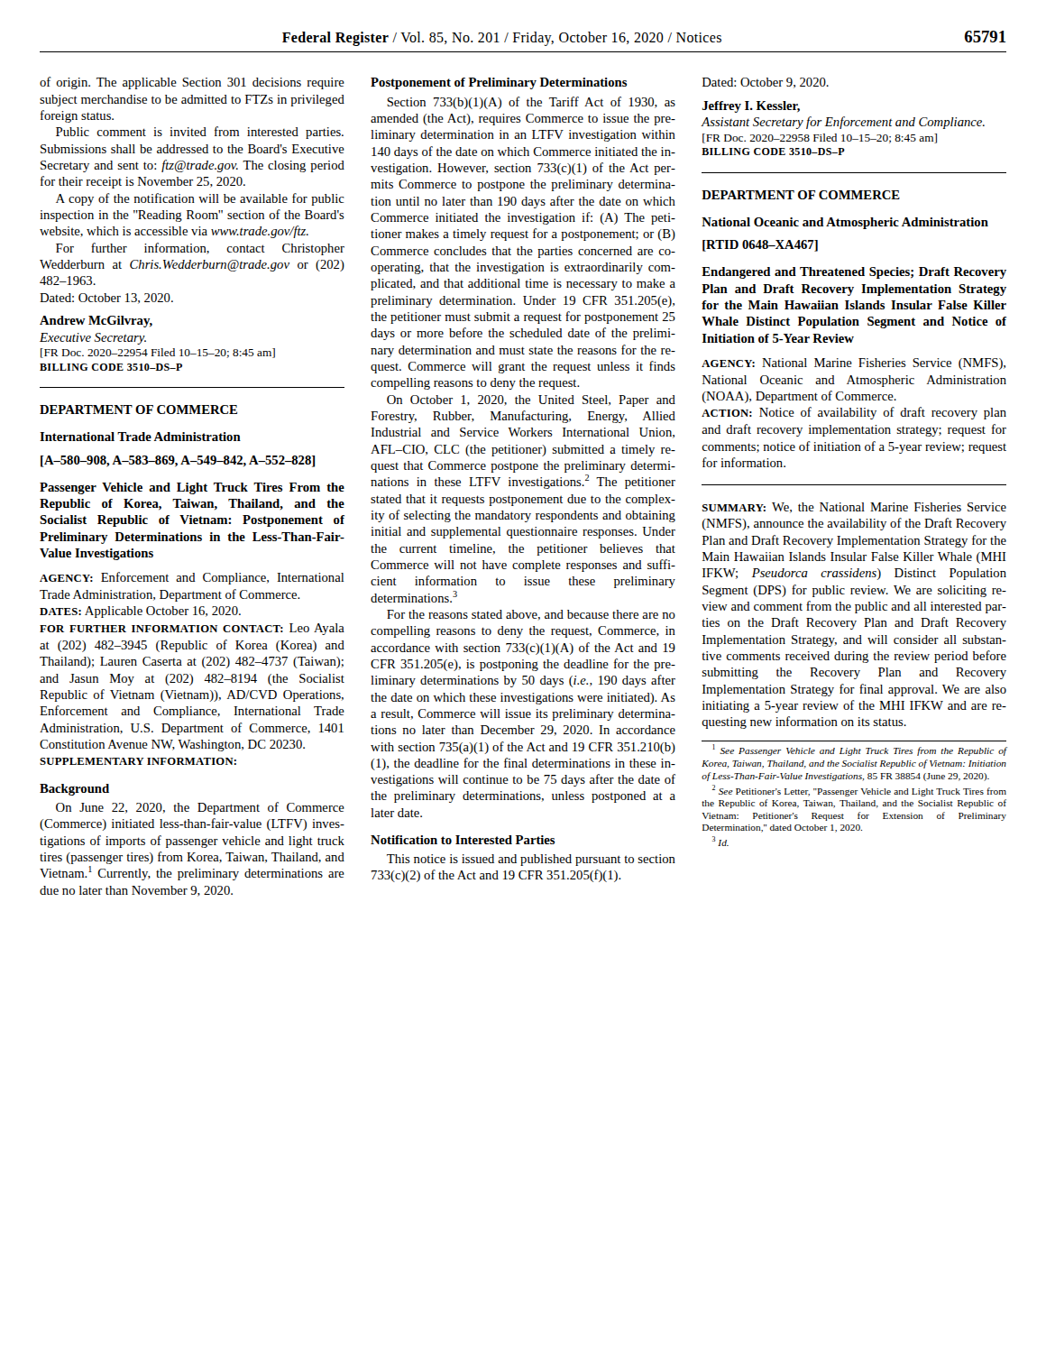Federal Register / Vol. 85, No. 201 / Friday, October 16, 2020 / Notices
65791
of origin. The applicable Section 301 decisions require subject merchandise to be admitted to FTZs in privileged foreign status.
Public comment is invited from interested parties. Submissions shall be addressed to the Board's Executive Secretary and sent to: ftz@trade.gov. The closing period for their receipt is November 25, 2020.
A copy of the notification will be available for public inspection in the ''Reading Room'' section of the Board's website, which is accessible via www.trade.gov/ftz.
For further information, contact Christopher Wedderburn at Chris.Wedderburn@trade.gov or (202) 482–1963.
Dated: October 13, 2020.
Andrew McGilvray,
Executive Secretary.
[FR Doc. 2020–22954 Filed 10–15–20; 8:45 am]
BILLING CODE 3510–DS–P
DEPARTMENT OF COMMERCE
International Trade Administration
[A–580–908, A–583–869, A–549–842, A–552–828]
Passenger Vehicle and Light Truck Tires From the Republic of Korea, Taiwan, Thailand, and the Socialist Republic of Vietnam: Postponement of Preliminary Determinations in the Less-Than-Fair-Value Investigations
AGENCY: Enforcement and Compliance, International Trade Administration, Department of Commerce.
DATES: Applicable October 16, 2020.
FOR FURTHER INFORMATION CONTACT: Leo Ayala at (202) 482–3945 (Republic of Korea (Korea) and Thailand); Lauren Caserta at (202) 482–4737 (Taiwan); and Jasun Moy at (202) 482–8194 (the Socialist Republic of Vietnam (Vietnam)), AD/CVD Operations, Enforcement and Compliance, International Trade Administration, U.S. Department of Commerce, 1401 Constitution Avenue NW, Washington, DC 20230.
SUPPLEMENTARY INFORMATION:
Background
On June 22, 2020, the Department of Commerce (Commerce) initiated less-than-fair-value (LTFV) investigations of imports of passenger vehicle and light truck tires (passenger tires) from Korea, Taiwan, Thailand, and Vietnam.1 Currently, the preliminary determinations are due no later than November 9, 2020.
Postponement of Preliminary Determinations
Section 733(b)(1)(A) of the Tariff Act of 1930, as amended (the Act), requires Commerce to issue the preliminary determination in an LTFV investigation within 140 days of the date on which Commerce initiated the investigation. However, section 733(c)(1) of the Act permits Commerce to postpone the preliminary determination until no later than 190 days after the date on which Commerce initiated the investigation if: (A) The petitioner makes a timely request for a postponement; or (B) Commerce concludes that the parties concerned are cooperating, that the investigation is extraordinarily complicated, and that additional time is necessary to make a preliminary determination. Under 19 CFR 351.205(e), the petitioner must submit a request for postponement 25 days or more before the scheduled date of the preliminary determination and must state the reasons for the request. Commerce will grant the request unless it finds compelling reasons to deny the request.
On October 1, 2020, the United Steel, Paper and Forestry, Rubber, Manufacturing, Energy, Allied Industrial and Service Workers International Union, AFL–CIO, CLC (the petitioner) submitted a timely request that Commerce postpone the preliminary determinations in these LTFV investigations.2 The petitioner stated that it requests postponement due to the complexity of selecting the mandatory respondents and obtaining initial and supplemental questionnaire responses. Under the current timeline, the petitioner believes that Commerce will not have complete responses and sufficient information to issue these preliminary determinations.3
For the reasons stated above, and because there are no compelling reasons to deny the request, Commerce, in accordance with section 733(c)(1)(A) of the Act and 19 CFR 351.205(e), is postponing the deadline for the preliminary determinations by 50 days (i.e., 190 days after the date on which these investigations were initiated). As a result, Commerce will issue its preliminary determinations no later than December 29, 2020. In accordance with section 735(a)(1) of the Act and 19 CFR 351.210(b)(1), the deadline for the final determinations in these investigations will continue to be 75 days after the date of the preliminary determinations, unless postponed at a later date.
Notification to Interested Parties
This notice is issued and published pursuant to section 733(c)(2) of the Act and 19 CFR 351.205(f)(1).
Dated: October 9, 2020.
Jeffrey I. Kessler,
Assistant Secretary for Enforcement and Compliance.
[FR Doc. 2020–22958 Filed 10–15–20; 8:45 am]
BILLING CODE 3510–DS–P
DEPARTMENT OF COMMERCE
National Oceanic and Atmospheric Administration
[RTID 0648–XA467]
Endangered and Threatened Species; Draft Recovery Plan and Draft Recovery Implementation Strategy for the Main Hawaiian Islands Insular False Killer Whale Distinct Population Segment and Notice of Initiation of 5-Year Review
AGENCY: National Marine Fisheries Service (NMFS), National Oceanic and Atmospheric Administration (NOAA), Department of Commerce.
ACTION: Notice of availability of draft recovery plan and draft recovery implementation strategy; request for comments; notice of initiation of a 5-year review; request for information.
SUMMARY: We, the National Marine Fisheries Service (NMFS), announce the availability of the Draft Recovery Plan and Draft Recovery Implementation Strategy for the Main Hawaiian Islands Insular False Killer Whale (MHI IFKW; Pseudorca crassidens) Distinct Population Segment (DPS) for public review. We are soliciting review and comment from the public and all interested parties on the Draft Recovery Plan and Draft Recovery Implementation Strategy, and will consider all substantive comments received during the review period before submitting the Recovery Plan and Recovery Implementation Strategy for final approval. We are also initiating a 5-year review of the MHI IFKW and are requesting new information on its status.
1 See Passenger Vehicle and Light Truck Tires from the Republic of Korea, Taiwan, Thailand, and the Socialist Republic of Vietnam: Initiation of Less-Than-Fair-Value Investigations, 85 FR 38854 (June 29, 2020).
2 See Petitioner's Letter, ''Passenger Vehicle and Light Truck Tires from the Republic of Korea, Taiwan, Thailand, and the Socialist Republic of Vietnam: Petitioner's Request for Extension of Preliminary Determination,'' dated October 1, 2020.
3 Id.